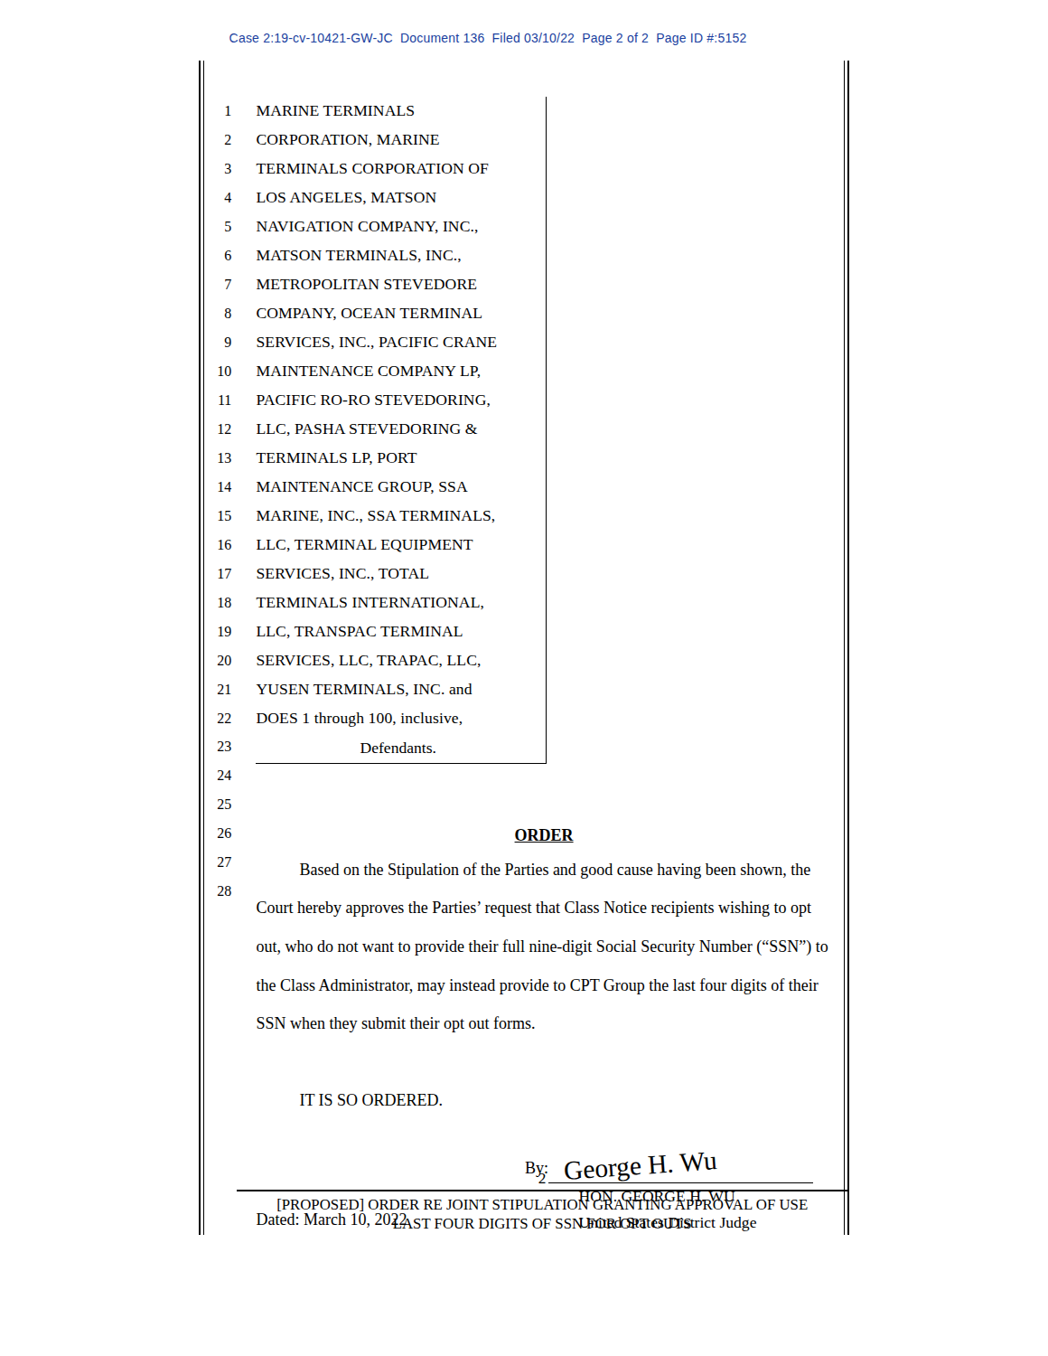Case 2:19-cv-10421-GW-JC Document 136 Filed 03/10/22 Page 2 of 2 Page ID #:5152
1
2
3
4
5
6
7
8
9
10
11
12
13
14
15
16
17
18
19
20
21
22
23
24
25
26
27
28
MARINE TERMINALS
CORPORATION, MARINE
TERMINALS CORPORATION OF
LOS ANGELES, MATSON
NAVIGATION COMPANY, INC.,
MATSON TERMINALS, INC.,
METROPOLITAN STEVEDORE
COMPANY, OCEAN TERMINAL
SERVICES, INC., PACIFIC CRANE
MAINTENANCE COMPANY LP,
PACIFIC RO-RO STEVEDORING,
LLC, PASHA STEVEDORING &
TERMINALS LP, PORT
MAINTENANCE GROUP, SSA
MARINE, INC., SSA TERMINALS,
LLC, TERMINAL EQUIPMENT
SERVICES, INC., TOTAL
TERMINALS INTERNATIONAL,
LLC, TRANSPAC TERMINAL
SERVICES, LLC, TRAPAC, LLC,
YUSEN TERMINALS, INC. and
DOES 1 through 100, inclusive,
Defendants.
ORDER
Based on the Stipulation of the Parties and good cause having been shown, the Court hereby approves the Parties’ request that Class Notice recipients wishing to opt out, who do not want to provide their full nine-digit Social Security Number (“SSN”) to the Class Administrator, may instead provide to CPT Group the last four digits of their SSN when they submit their opt out forms.
IT IS SO ORDERED.
Dated: March 10, 2022
By: George H. Wu
HON. GEORGE H. WU
United States District Judge
2
[Proposed] Order Re Joint Stipulation Granting Approval of Use
Last Four Digits of SSN for Opt Outs